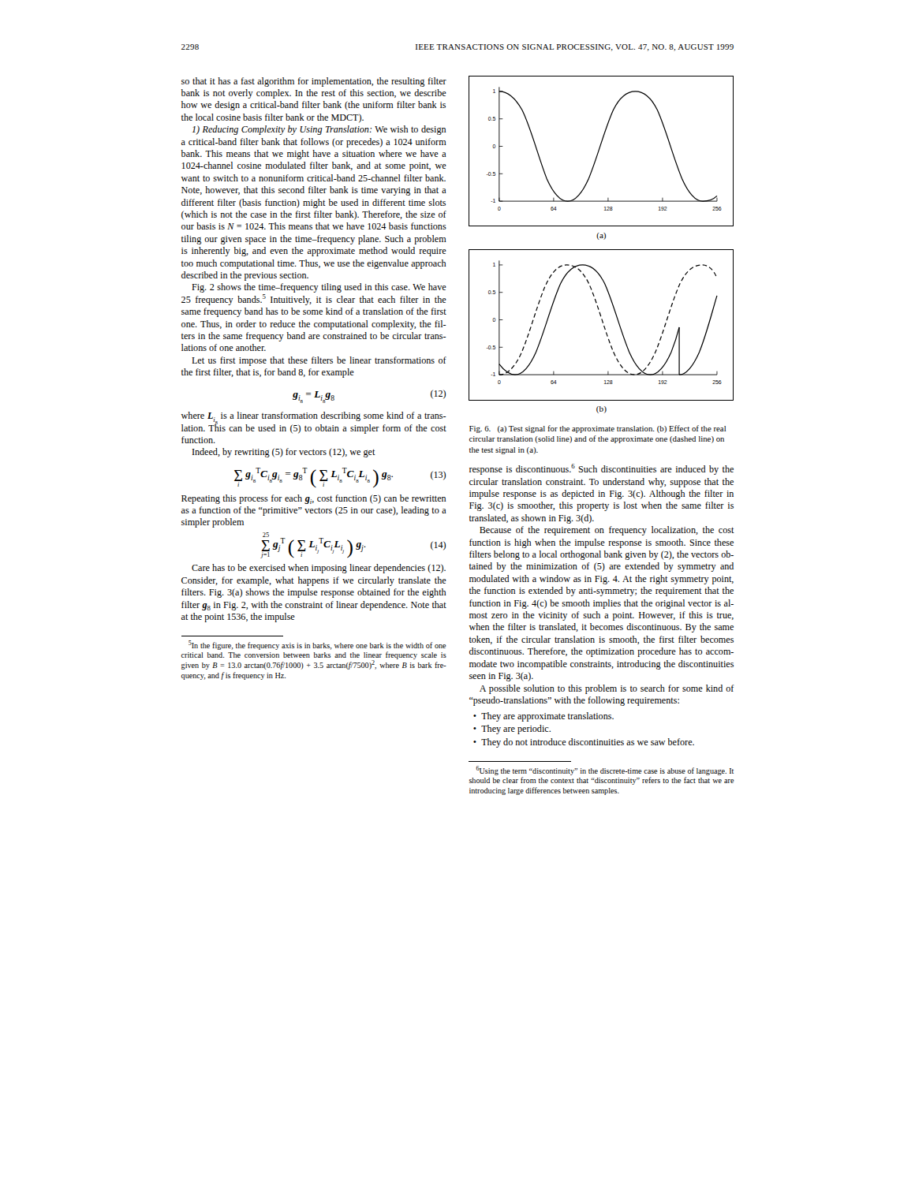2298 IEEE TRANSACTIONS ON SIGNAL PROCESSING, VOL. 47, NO. 8, AUGUST 1999
so that it has a fast algorithm for implementation, the resulting filter bank is not overly complex. In the rest of this section, we describe how we design a critical-band filter bank (the uniform filter bank is the local cosine basis filter bank or the MDCT).
1) Reducing Complexity by Using Translation: We wish to design a critical-band filter bank that follows (or precedes) a 1024 uniform bank. This means that we might have a situation where we have a 1024-channel cosine modulated filter bank, and at some point, we want to switch to a nonuniform critical-band 25-channel filter bank. Note, however, that this second filter bank is time varying in that a different filter (basis function) might be used in different time slots (which is not the case in the first filter bank). Therefore, the size of our basis is N = 1024. This means that we have 1024 basis functions tiling our given space in the time–frequency plane. Such a problem is inherently big, and even the approximate method would require too much computational time. Thus, we use the eigenvalue approach described in the previous section.
Fig. 2 shows the time–frequency tiling used in this case. We have 25 frequency bands.5 Intuitively, it is clear that each filter in the same frequency band has to be some kind of a translation of the first one. Thus, in order to reduce the computational complexity, the filters in the same frequency band are constrained to be circular translations of one another.
Let us first impose that these filters be linear transformations of the first filter, that is, for band 8, for example
gi8 = Li8g8 (12)
where Li8 is a linear transformation describing some kind of a translation. This can be used in (5) to obtain a simpler form of the cost function.
Indeed, by rewriting (5) for vectors (12), we get
Σi gi8TCi8gi8 = g8T ( Σi Li8TCi8Li8 ) g8. (13)
Repeating this process for each gi, cost function (5) can be rewritten as a function of the “primitive” vectors (25 in our case), leading to a simpler problem
Σ25 j=1 gjT ( Σi LijTCijLij ) gj. (14)
Care has to be exercised when imposing linear dependencies (12). Consider, for example, what happens if we circularly translate the filters. Fig. 3(a) shows the impulse response obtained for the eighth filter g8 in Fig. 2, with the constraint of linear dependence. Note that at the point 1536, the impulse
5In the figure, the frequency axis is in barks, where one bark is the width of one critical band. The conversion between barks and the linear frequency scale is given by B = 13.0 arctan(0.76f/1000) + 3.5 arctan(f/7500)2, where B is bark frequency, and f is frequency in Hz.
1 0.5 0 -0.5 -1 0 64 128 192 256
(a)
1 0.5 0 -0.5 -1 0 64 128 192 256
(b)
Fig. 6. (a) Test signal for the approximate translation. (b) Effect of the real circular translation (solid line) and of the approximate one (dashed line) on the test signal in (a).
response is discontinuous.6 Such discontinuities are induced by the circular translation constraint. To understand why, suppose that the impulse response is as depicted in Fig. 3(c). Although the filter in Fig. 3(c) is smoother, this property is lost when the same filter is translated, as shown in Fig. 3(d).
Because of the requirement on frequency localization, the cost function is high when the impulse response is smooth. Since these filters belong to a local orthogonal bank given by (2), the vectors obtained by the minimization of (5) are extended by symmetry and modulated with a window as in Fig. 4. At the right symmetry point, the function is extended by anti-symmetry; the requirement that the function in Fig. 4(c) be smooth implies that the original vector is almost zero in the vicinity of such a point. However, if this is true, when the filter is translated, it becomes discontinuous. By the same token, if the circular translation is smooth, the first filter becomes discontinuous. Therefore, the optimization procedure has to accommodate two incompatible constraints, introducing the discontinuities seen in Fig. 3(a).
A possible solution to this problem is to search for some kind of “pseudo-translations” with the following requirements:
They are approximate translations.
They are periodic.
They do not introduce discontinuities as we saw before.
6Using the term “discontinuity” in the discrete-time case is abuse of language. It should be clear from the context that “discontinuity” refers to the fact that we are introducing large differences between samples.